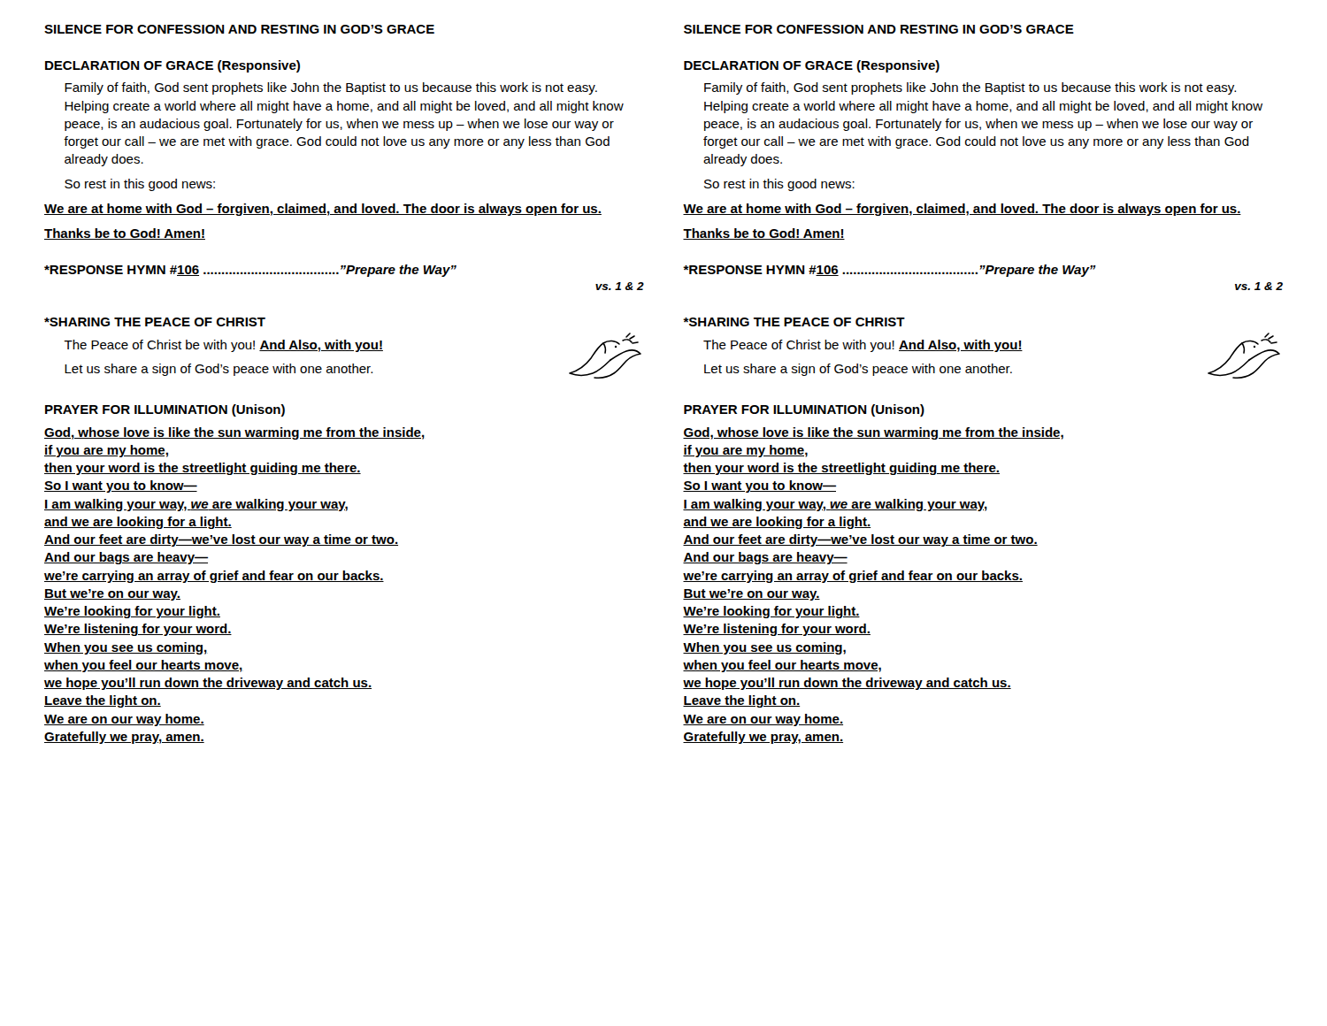Silence for Confession and Resting in God’s Grace
DECLARATION OF GRACE (Responsive)
Family of faith, God sent prophets like John the Baptist to us because this work is not easy. Helping create a world where all might have a home, and all might be loved, and all might know peace, is an audacious goal. Fortunately for us, when we mess up – when we lose our way or forget our call – we are met with grace. God could not love us any more or any less than God already does.
So rest in this good news:
We are at home with God – forgiven, claimed, and loved. The door is always open for us.
Thanks be to God! Amen!
*RESPONSE HYMN #106 .....................................”Prepare the Way”
vs. 1 & 2
*SHARING THE PEACE OF CHRIST
The Peace of Christ be with you! And Also, with you!
Let us share a sign of God’s peace with one another.
PRAYER FOR ILLUMINATION (Unison)
God, whose love is like the sun warming me from the inside, if you are my home, then your word is the streetlight guiding me there. So I want you to know— I am walking your way, we are walking your way, and we are looking for a light. And our feet are dirty—we’ve lost our way a time or two. And our bags are heavy— we’re carrying an array of grief and fear on our backs. But we’re on our way. We’re looking for your light. We’re listening for your word. When you see us coming, when you feel our hearts move, we hope you’ll run down the driveway and catch us. Leave the light on. We are on our way home. Gratefully we pray, amen.
Silence for Confession and Resting in God’s Grace
DECLARATION OF GRACE (Responsive)
Family of faith, God sent prophets like John the Baptist to us because this work is not easy. Helping create a world where all might have a home, and all might be loved, and all might know peace, is an audacious goal. Fortunately for us, when we mess up – when we lose our way or forget our call – we are met with grace. God could not love us any more or any less than God already does.
So rest in this good news:
We are at home with God – forgiven, claimed, and loved. The door is always open for us.
Thanks be to God! Amen!
*RESPONSE HYMN #106 .....................................”Prepare the Way”
vs. 1 & 2
*SHARING THE PEACE OF CHRIST
The Peace of Christ be with you! And Also, with you!
Let us share a sign of God’s peace with one another.
PRAYER FOR ILLUMINATION (Unison)
God, whose love is like the sun warming me from the inside, if you are my home, then your word is the streetlight guiding me there. So I want you to know— I am walking your way, we are walking your way, and we are looking for a light. And our feet are dirty—we’ve lost our way a time or two. And our bags are heavy— we’re carrying an array of grief and fear on our backs. But we’re on our way. We’re looking for your light. We’re listening for your word. When you see us coming, when you feel our hearts move, we hope you’ll run down the driveway and catch us. Leave the light on. We are on our way home. Gratefully we pray, amen.